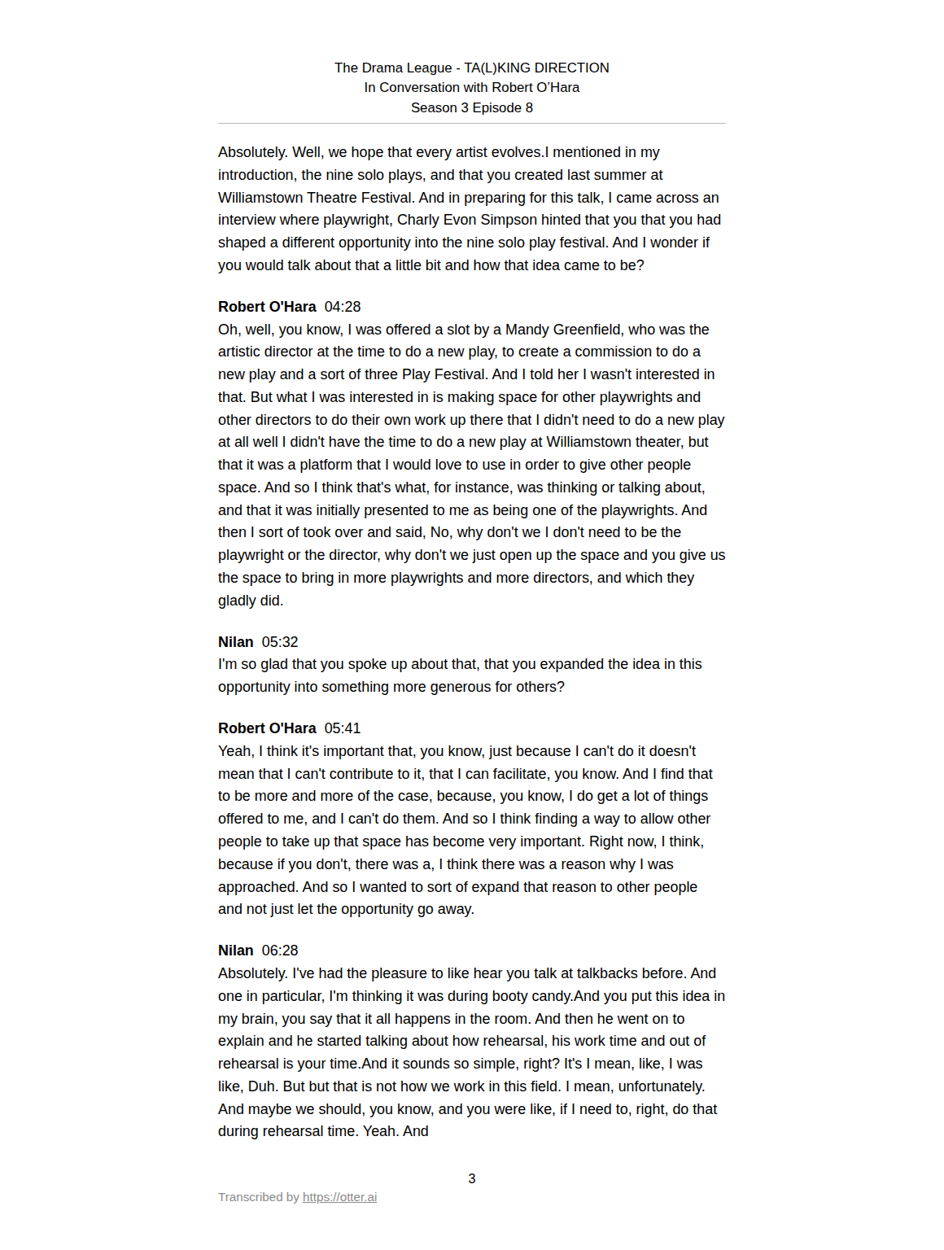The Drama League - TA(L)KING DIRECTION In Conversation with Robert O’Hara Season 3 Episode 8
Absolutely. Well, we hope that every artist evolves.I mentioned in my introduction, the nine solo plays, and that you created last summer at Williamstown Theatre Festival. And in preparing for this talk, I came across an interview where playwright, Charly Evon Simpson hinted that you that you had shaped a different opportunity into the nine solo play festival. And I wonder if you would talk about that a little bit and how that idea came to be?
Robert O'Hara 04:28
Oh, well, you know, I was offered a slot by a Mandy Greenfield, who was the artistic director at the time to do a new play, to create a commission to do a new play and a sort of three Play Festival. And I told her I wasn't interested in that. But what I was interested in is making space for other playwrights and other directors to do their own work up there that I didn't need to do a new play at all well I didn't have the time to do a new play at Williamstown theater, but that it was a platform that I would love to use in order to give other people space. And so I think that's what, for instance, was thinking or talking about, and that it was initially presented to me as being one of the playwrights. And then I sort of took over and said, No, why don't we I don't need to be the playwright or the director, why don't we just open up the space and you give us the space to bring in more playwrights and more directors, and which they gladly did.
Nilan 05:32
I'm so glad that you spoke up about that, that you expanded the idea in this opportunity into something more generous for others?
Robert O'Hara 05:41
Yeah, I think it's important that, you know, just because I can't do it doesn't mean that I can't contribute to it, that I can facilitate, you know. And I find that to be more and more of the case, because, you know, I do get a lot of things offered to me, and I can't do them. And so I think finding a way to allow other people to take up that space has become very important. Right now, I think, because if you don't, there was a, I think there was a reason why I was approached. And so I wanted to sort of expand that reason to other people and not just let the opportunity go away.
Nilan 06:28
Absolutely. I've had the pleasure to like hear you talk at talkbacks before. And one in particular, I'm thinking it was during booty candy.And you put this idea in my brain, you say that it all happens in the room. And then he went on to explain and he started talking about how rehearsal, his work time and out of rehearsal is your time.And it sounds so simple, right? It's I mean, like, I was like, Duh. But but that is not how we work in this field. I mean, unfortunately. And maybe we should, you know, and you were like, if I need to, right, do that during rehearsal time. Yeah. And
3
Transcribed by https://otter.ai